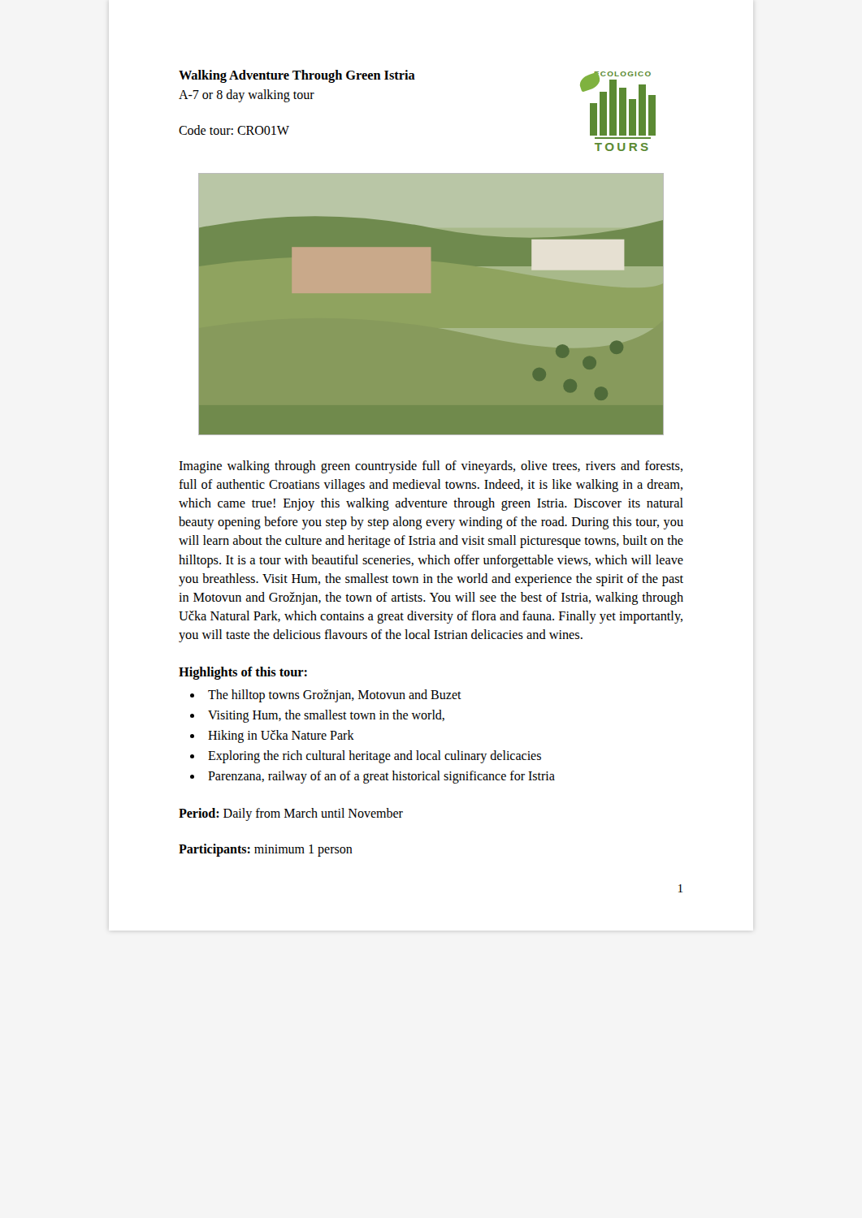Walking Adventure Through Green Istria
A-7 or 8 day walking tour
Code tour: CRO01W
ECOLOGICO
TOURS
Imagine walking through green countryside full of vineyards, olive trees, rivers and forests, full of authentic Croatians villages and medieval towns. Indeed, it is like walking in a dream, which came true! Enjoy this walking adventure through green Istria. Discover its natural beauty opening before you step by step along every winding of the road. During this tour, you will learn about the culture and heritage of Istria and visit small picturesque towns, built on the hilltops. It is a tour with beautiful sceneries, which offer unforgettable views, which will leave you breathless. Visit Hum, the smallest town in the world and experience the spirit of the past in Motovun and Grožnjan, the town of artists. You will see the best of Istria, walking through Učka Natural Park, which contains a great diversity of flora and fauna. Finally yet importantly, you will taste the delicious flavours of the local Istrian delicacies and wines.
Highlights of this tour:
The hilltop towns Grožnjan, Motovun and Buzet
Visiting Hum, the smallest town in the world,
Hiking in Učka Nature Park
Exploring the rich cultural heritage and local culinary delicacies
Parenzana, railway of an of a great historical significance for Istria
Period: Daily from March until November
Participants: minimum 1 person
1